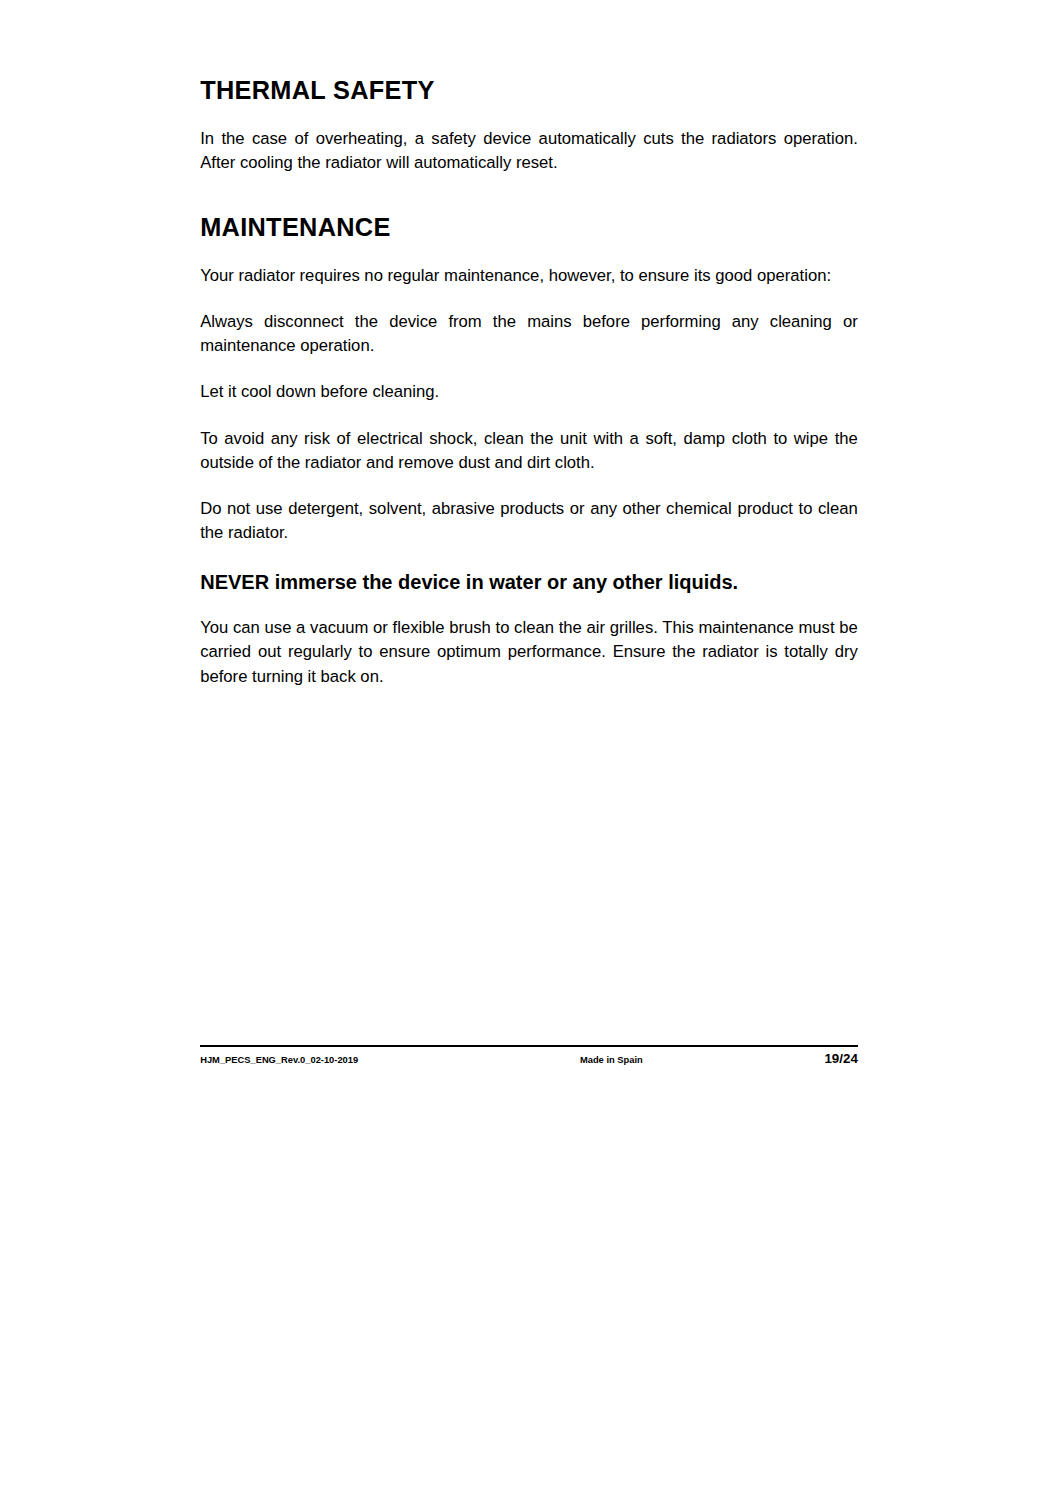THERMAL SAFETY
In the case of overheating, a safety device automatically cuts the radiators operation. After cooling the radiator will automatically reset.
MAINTENANCE
Your radiator requires no regular maintenance, however, to ensure its good operation:
Always disconnect the device from the mains before performing any cleaning or maintenance operation.
Let it cool down before cleaning.
To avoid any risk of electrical shock, clean the unit with a soft, damp cloth to wipe the outside of the radiator and remove dust and dirt cloth.
Do not use detergent, solvent, abrasive products or any other chemical product to clean the radiator.
NEVER immerse the device in water or any other liquids.
You can use a vacuum or flexible brush to clean the air grilles. This maintenance must be carried out regularly to ensure optimum performance. Ensure the radiator is totally dry before turning it back on.
HJM_PECS_ENG_Rev.0_02-10-2019 Made in Spain 19/24